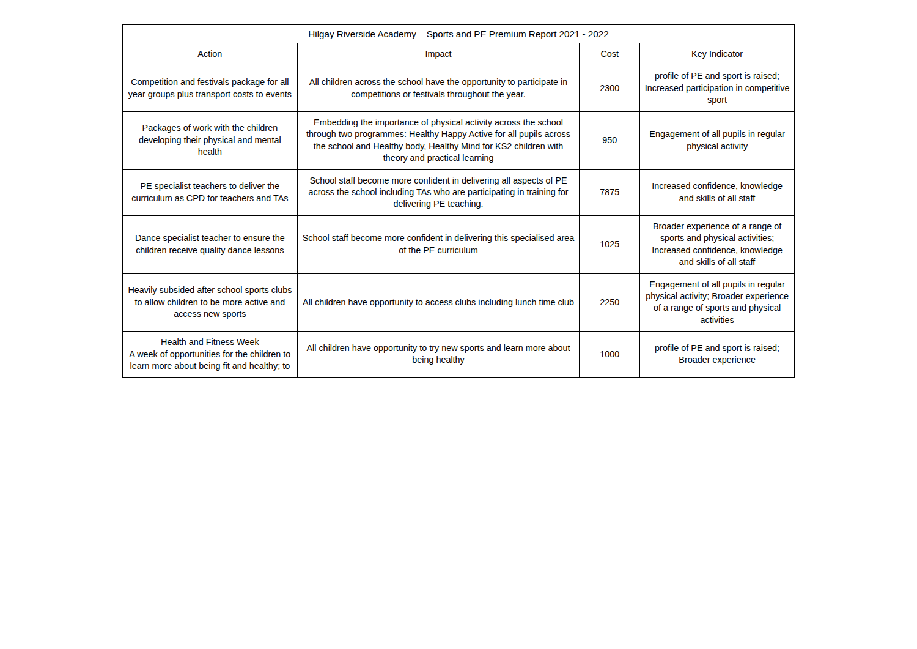Hilgay Riverside Academy – Sports and PE Premium Report 2021 - 2022
| Action | Impact | Cost | Key Indicator |
| --- | --- | --- | --- |
| Competition and festivals package for all year groups plus transport costs to events | All children across the school have the opportunity to participate in competitions or festivals throughout the year. | 2300 | profile of PE and sport is raised; Increased participation in competitive sport |
| Packages of work with the children developing their physical and mental health | Embedding the importance of physical activity across the school through two programmes: Healthy Happy Active for all pupils across the school and Healthy body, Healthy Mind for KS2 children with theory and practical learning | 950 | Engagement of all pupils in regular physical activity |
| PE specialist teachers to deliver the curriculum as CPD for teachers and TAs | School staff become more confident in delivering all aspects of PE across the school including TAs who are participating in training for delivering PE teaching. | 7875 | Increased confidence, knowledge and skills of all staff |
| Dance specialist teacher to ensure the children receive quality dance lessons | School staff become more confident in delivering this specialised area of the PE curriculum | 1025 | Broader experience of a range of sports and physical activities; Increased confidence, knowledge and skills of all staff |
| Heavily subsided after school sports clubs to allow children to be more active and access new sports | All children have opportunity to access clubs including lunch time club | 2250 | Engagement of all pupils in regular physical activity; Broader experience of a range of sports and physical activities |
| Health and Fitness Week A week of opportunities for the children to learn more about being fit and healthy; to | All children have opportunity to try new sports and learn more about being healthy | 1000 | profile of PE and sport is raised; Broader experience |